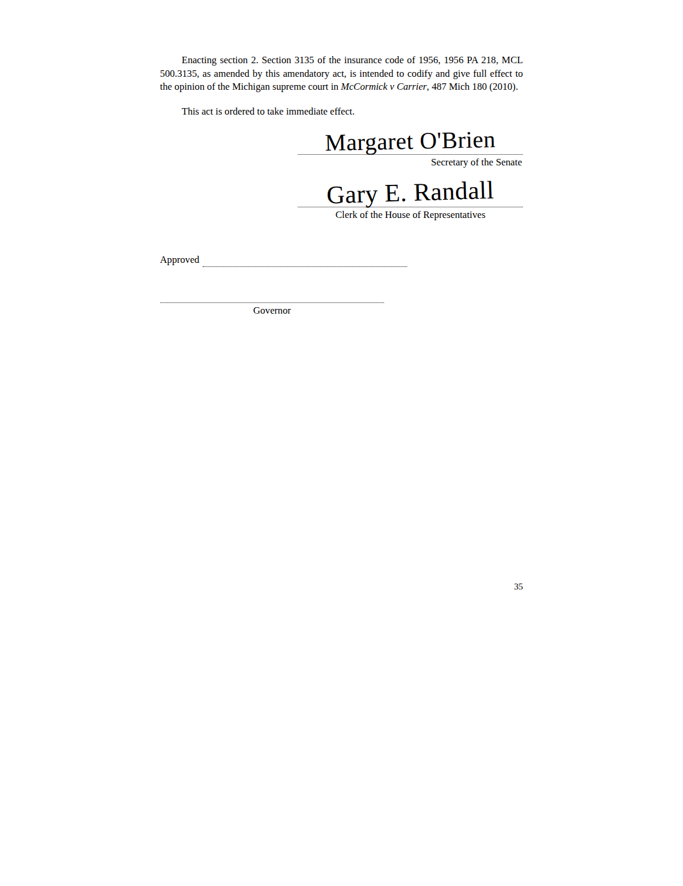Enacting section 2. Section 3135 of the insurance code of 1956, 1956 PA 218, MCL 500.3135, as amended by this amendatory act, is intended to codify and give full effect to the opinion of the Michigan supreme court in McCormick v Carrier, 487 Mich 180 (2010).
This act is ordered to take immediate effect.
Margaret O'Brien
Secretary of the Senate
Gary E. Randall
Clerk of the House of Representatives
Approved
Governor
35